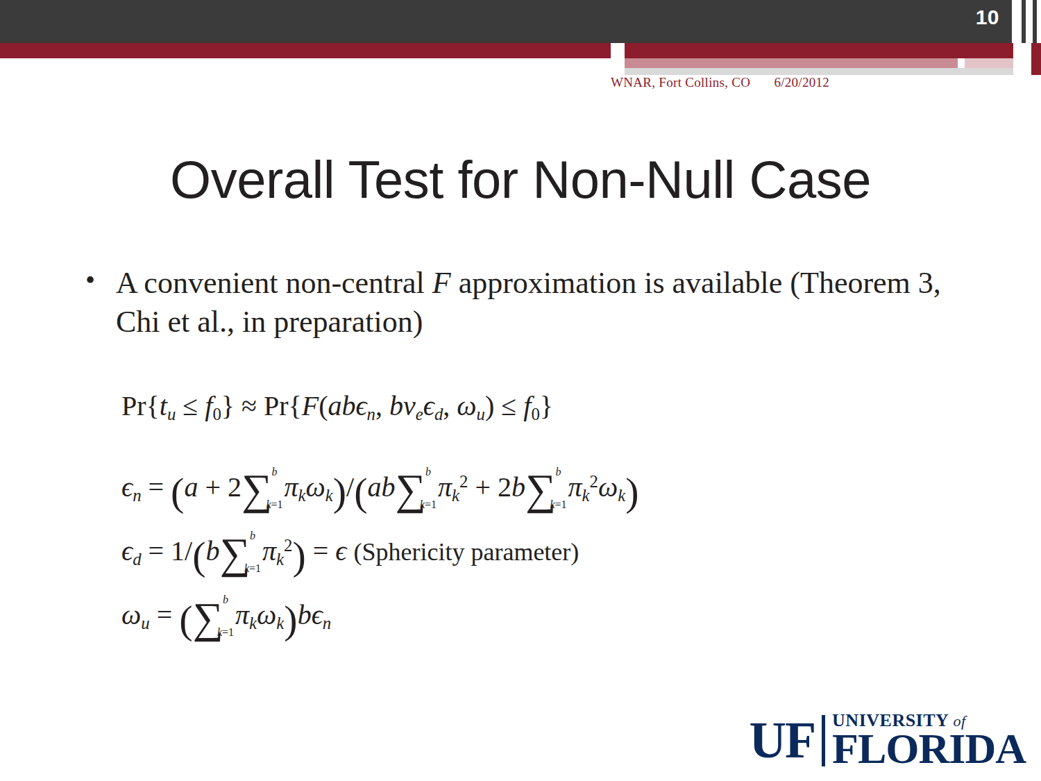10
WNAR, Fort Collins, CO6/20/2012
Overall Test for Non-Null Case
A convenient non-central F approximation is available (Theorem 3, Chi et al., in preparation)
Pr{tu ≤ f0} ≈ Pr{F(abϵn, bνeϵd, ωu) ≤ f0}
ϵn = (a + 2∑bk=1 πkωk)/(ab∑bk=1 πk2 + 2b∑bk=1 πk2ωk)
ϵd = 1/(b∑bk=1 πk2) = ϵ (Sphericity parameter)
ωu = (∑bk=1 πkωk) bϵn
UF
UNIVERSITY of
FLORIDA